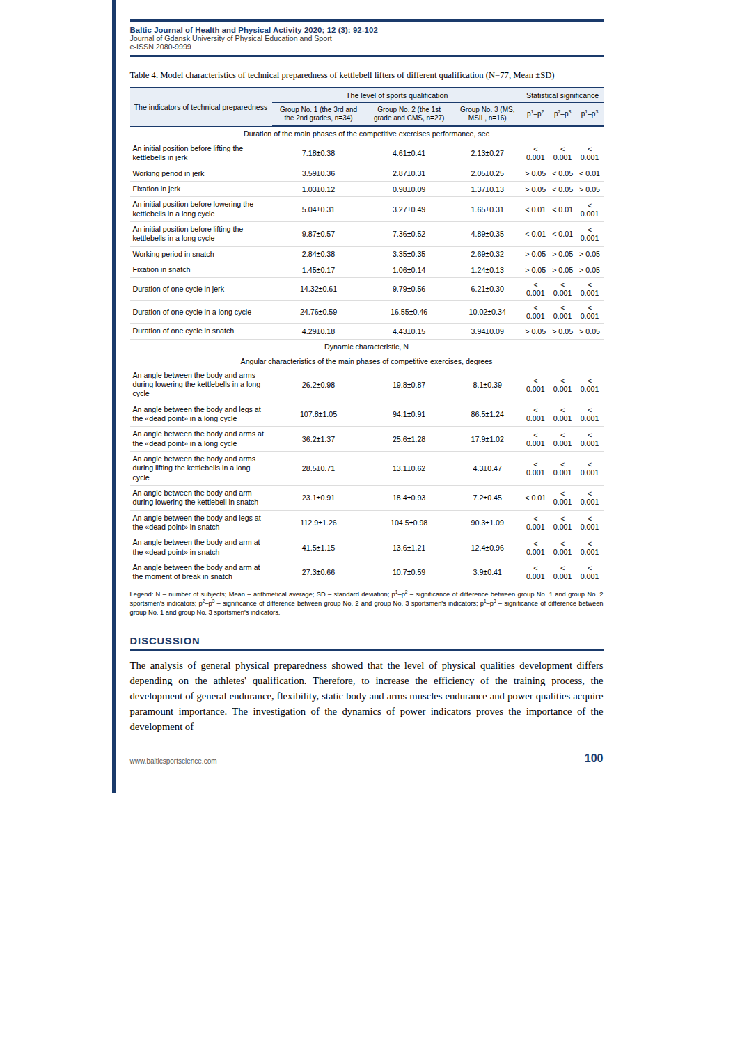Baltic Journal of Health and Physical Activity 2020; 12 (3): 92-102
Journal of Gdansk University of Physical Education and Sport
e-ISSN 2080-9999
Table 4. Model characteristics of technical preparedness of kettlebell lifters of different qualification (N=77, Mean ±SD)
| The indicators of technical preparedness | The level of sports qualification | Statistical significance |
| --- | --- | --- |
| Group No. 1 (the 3rd and the 2nd grades, n=34) | Group No. 2 (the 1st grade and CMS, n=27) | Group No. 3 (MS, MSIL, n=16) | p 1 –p 2 | p 2 –p 3 | p 1 –p 3 |
| Duration of the main phases of the competitive exercises performance, sec |
| An initial position before lifting the kettlebells in jerk | 7.18±0.38 | 4.61±0.41 | 2.13±0.27 | < 0.001 | < 0.001 | < 0.001 |
| Working period in jerk | 3.59±0.36 | 2.87±0.31 | 2.05±0.25 | > 0.05 | < 0.05 | < 0.01 |
| Fixation in jerk | 1.03±0.12 | 0.98±0.09 | 1.37±0.13 | > 0.05 | < 0.05 | > 0.05 |
| An initial position before lowering the kettlebells in a long cycle | 5.04±0.31 | 3.27±0.49 | 1.65±0.31 | < 0.01 | < 0.01 | < 0.001 |
| An initial position before lifting the kettlebells in a long cycle | 9.87±0.57 | 7.36±0.52 | 4.89±0.35 | < 0.01 | < 0.01 | < 0.001 |
| Working period in snatch | 2.84±0.38 | 3.35±0.35 | 2.69±0.32 | > 0.05 | > 0.05 | > 0.05 |
| Fixation in snatch | 1.45±0.17 | 1.06±0.14 | 1.24±0.13 | > 0.05 | > 0.05 | > 0.05 |
| Duration of one cycle in jerk | 14.32±0.61 | 9.79±0.56 | 6.21±0.30 | < 0.001 | < 0.001 | < 0.001 |
| Duration of one cycle in a long cycle | 24.76±0.59 | 16.55±0.46 | 10.02±0.34 | < 0.001 | < 0.001 | < 0.001 |
| Duration of one cycle in snatch | 4.29±0.18 | 4.43±0.15 | 3.94±0.09 | > 0.05 | > 0.05 | > 0.05 |
| Dynamic characteristic, N |
| Angular characteristics of the main phases of competitive exercises, degrees |
| An angle between the body and arms during lowering the kettlebells in a long cycle | 26.2±0.98 | 19.8±0.87 | 8.1±0.39 | < 0.001 | < 0.001 | < 0.001 |
| An angle between the body and legs at the «dead point» in a long cycle | 107.8±1.05 | 94.1±0.91 | 86.5±1.24 | < 0.001 | < 0.001 | < 0.001 |
| An angle between the body and arms at the «dead point» in a long cycle | 36.2±1.37 | 25.6±1.28 | 17.9±1.02 | < 0.001 | < 0.001 | < 0.001 |
| An angle between the body and arms during lifting the kettlebells in a long cycle | 28.5±0.71 | 13.1±0.62 | 4.3±0.47 | < 0.001 | < 0.001 | < 0.001 |
| An angle between the body and arm during lowering the kettlebell in snatch | 23.1±0.91 | 18.4±0.93 | 7.2±0.45 | < 0.01 | < 0.001 | < 0.001 |
| An angle between the body and legs at the «dead point» in snatch | 112.9±1.26 | 104.5±0.98 | 90.3±1.09 | < 0.001 | < 0.001 | < 0.001 |
| An angle between the body and arm at the «dead point» in snatch | 41.5±1.15 | 13.6±1.21 | 12.4±0.96 | < 0.001 | < 0.001 | < 0.001 |
| An angle between the body and arm at the moment of break in snatch | 27.3±0.66 | 10.7±0.59 | 3.9±0.41 | < 0.001 | < 0.001 | < 0.001 |
Legend: N – number of subjects; Mean – arithmetical average; SD – standard deviation; p1–p2 – significance of difference between group No. 1 and group No. 2 sportsmen's indicators; p2–p3 – significance of difference between group No. 2 and group No. 3 sportsmen's indicators; p1–p3 – significance of difference between group No. 1 and group No. 3 sportsmen's indicators.
DISCUSSION
The analysis of general physical preparedness showed that the level of physical qualities development differs depending on the athletes' qualification. Therefore, to increase the efficiency of the training process, the development of general endurance, flexibility, static body and arms muscles endurance and power qualities acquire paramount importance. The investigation of the dynamics of power indicators proves the importance of the development of
www.balticsportscience.com
100